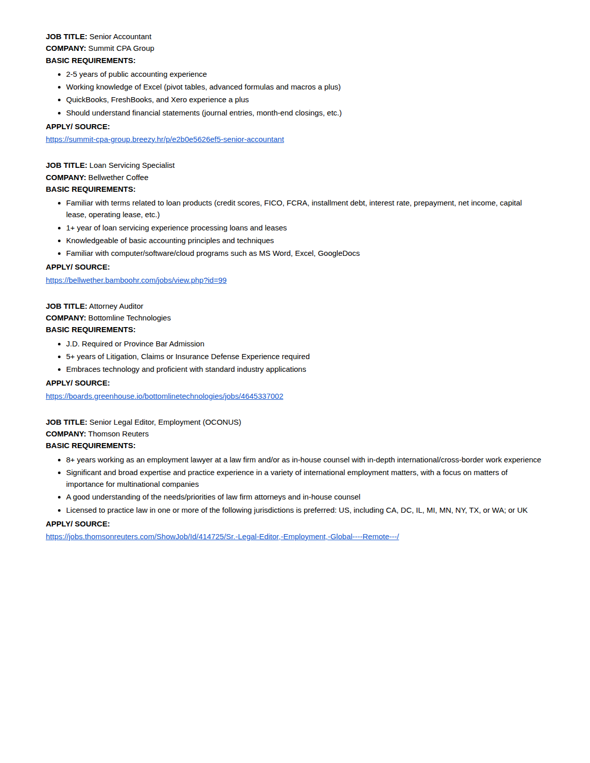JOB TITLE: Senior Accountant
COMPANY: Summit CPA Group
BASIC REQUIREMENTS:
2-5 years of public accounting experience
Working knowledge of Excel (pivot tables, advanced formulas and macros a plus)
QuickBooks, FreshBooks, and Xero experience a plus
Should understand financial statements (journal entries, month-end closings, etc.)
APPLY/ SOURCE:
https://summit-cpa-group.breezy.hr/p/e2b0e5626ef5-senior-accountant
JOB TITLE: Loan Servicing Specialist
COMPANY: Bellwether Coffee
BASIC REQUIREMENTS:
Familiar with terms related to loan products (credit scores, FICO, FCRA, installment debt, interest rate, prepayment, net income, capital lease, operating lease, etc.)
1+ year of loan servicing experience processing loans and leases
Knowledgeable of basic accounting principles and techniques
Familiar with computer/software/cloud programs such as MS Word, Excel, GoogleDocs
APPLY/ SOURCE:
https://bellwether.bamboohr.com/jobs/view.php?id=99
JOB TITLE: Attorney Auditor
COMPANY: Bottomline Technologies
BASIC REQUIREMENTS:
J.D. Required or Province Bar Admission
5+ years of Litigation, Claims or Insurance Defense Experience required
Embraces technology and proficient with standard industry applications
APPLY/ SOURCE:
https://boards.greenhouse.io/bottomlinetechnologies/jobs/4645337002
JOB TITLE: Senior Legal Editor, Employment (OCONUS)
COMPANY: Thomson Reuters
BASIC REQUIREMENTS:
8+ years working as an employment lawyer at a law firm and/or as in-house counsel with in-depth international/cross-border work experience
Significant and broad expertise and practice experience in a variety of international employment matters, with a focus on matters of importance for multinational companies
A good understanding of the needs/priorities of law firm attorneys and in-house counsel
Licensed to practice law in one or more of the following jurisdictions is preferred: US, including CA, DC, IL, MI, MN, NY, TX, or WA; or UK
APPLY/ SOURCE:
https://jobs.thomsonreuters.com/ShowJob/Id/414725/Sr.-Legal-Editor,-Employment,-Global----Remote---/